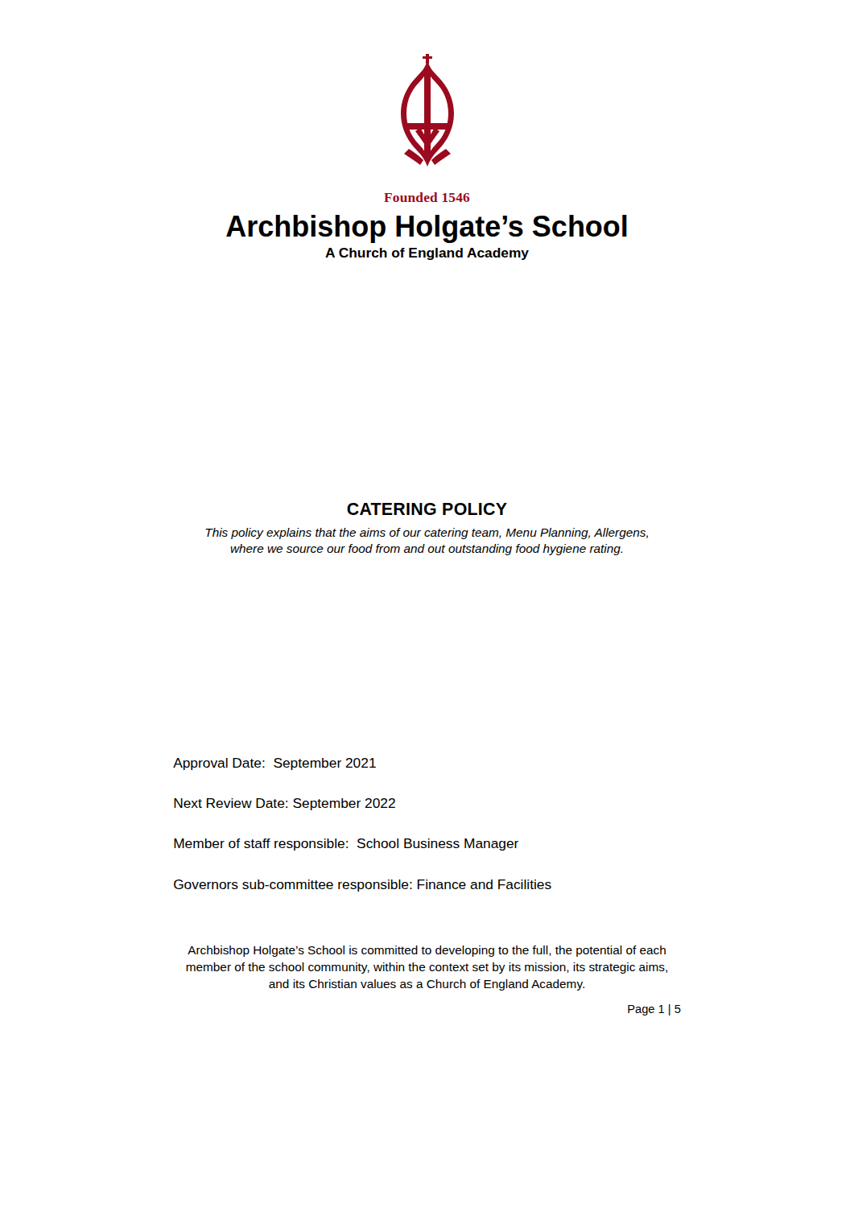Founded 1546
Archbishop Holgate’s School
A Church of England Academy
CATERING POLICY
This policy explains that the aims of our catering team, Menu Planning, Allergens, where we source our food from and out outstanding food hygiene rating.
Approval Date: September 2021
Next Review Date: September 2022
Member of staff responsible: School Business Manager
Governors sub-committee responsible: Finance and Facilities
Archbishop Holgate’s School is committed to developing to the full, the potential of each member of the school community, within the context set by its mission, its strategic aims, and its Christian values as a Church of England Academy.
Page 1 | 5